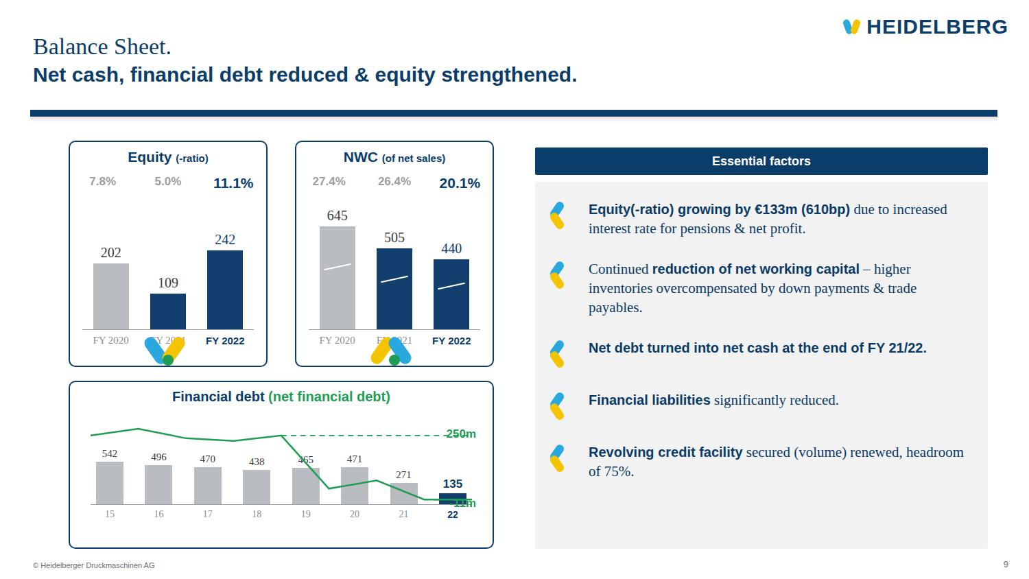HEIDELBERG
Balance Sheet.
Net cash, financial debt reduced & equity strengthened.
Equity (-ratio)
7.8% 5.0% 11.1%
202
109
242
FY 2020 FY 2021 FY 2022
NWC (of net sales)
27.4% 26.4% 20.1%
645
505
440
FY 2020 FY 2021 FY 2022
Financial debt (net financial debt)
542
496
470
438
465
471
271
135
250m
-11m
15161718 19202122
Essential factors
Equity(-ratio) growing by €133m (610bp) due to increased interest rate for pensions & net profit.
Continued reduction of net working capital – higher inventories overcompensated by down payments & trade payables.
Net debt turned into net cash at the end of FY 21/22.
Financial liabilities significantly reduced.
Revolving credit facility secured (volume) renewed, headroom of 75%.
© Heidelberger Druckmaschinen AG
9